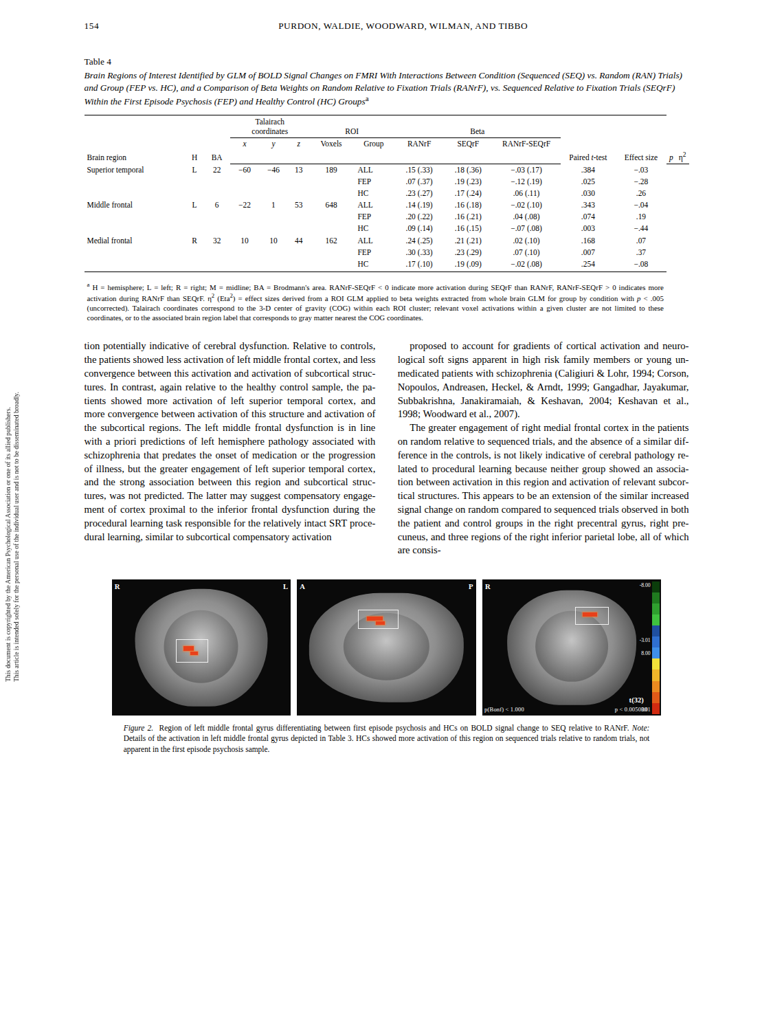This document is copyrighted by the American Psychological Association or one of its allied publishers.
This article is intended solely for the personal use of the individual user and is not to be disseminated broadly.
154 Purdon, Waldie, Woodward, Wilman, and Tibbo
Table 4
Brain Regions of Interest Identified by GLM of BOLD Signal Changes on FMRI With Interactions Between Condition (Sequenced (SEQ) vs. Random (RAN) Trials) and Group (FEP vs. HC), and a Comparison of Beta Weights on Random Relative to Fixation Trials (RANrF), vs. Sequenced Relative to Fixation Trials (SEQrF) Within the First Episode Psychosis (FEP) and Healthy Control (HC) Groupsa
| Brain region | H | BA | Talairach coordinates | ROI | Beta | Paired t -test | Effect size |
| --- | --- | --- | --- | --- | --- | --- | --- |
| x | y | z | Voxels | Group | RANrF | SEQrF | RANrF-SEQrF |
| | | | | | | | | p | η 2 |
| Superior temporal | L | 22 | −60 | −46 | 13 | 189 | ALL | .15 (.33) | .18 (.36) | −.03 (.17) | .384 | −.03 |
| | | | | | | | FEP | .07 (.37) | .19 (.23) | −.12 (.19) | .025 | −.28 |
| | | | | | | | HC | .23 (.27) | .17 (.24) | .06 (.11) | .030 | .26 |
| Middle frontal | L | 6 | −22 | 1 | 53 | 648 | ALL | .14 (.19) | .16 (.18) | −.02 (.10) | .343 | −.04 |
| | | | | | | | FEP | .20 (.22) | .16 (.21) | .04 (.08) | .074 | .19 |
| | | | | | | | HC | .09 (.14) | .16 (.15) | −.07 (.08) | .003 | −.44 |
| Medial frontal | R | 32 | 10 | 10 | 44 | 162 | ALL | .24 (.25) | .21 (.21) | .02 (.10) | .168 | .07 |
| | | | | | | | FEP | .30 (.33) | .23 (.29) | .07 (.10) | .007 | .37 |
| | | | | | | | HC | .17 (.10) | .19 (.09) | −.02 (.08) | .254 | −.08 |
| a H = hemisphere; L = left; R = right; M = midline; BA = Brodmann's area. RANrF-SEQrF < 0 indicate more activation during SEQrF than RANrF, RANrF-SEQrF > 0 indicates more activation during RANrF than SEQrF. η 2 (Eta 2 ) = effect sizes derived from a ROI GLM applied to beta weights extracted from whole brain GLM for group by condition with p < .005 (uncorrected). Talairach coordinates correspond to the 3-D center of gravity (COG) within each ROI cluster; relevant voxel activations within a given cluster are not limited to these coordinates, or to the associated brain region label that corresponds to gray matter nearest the COG coordinates. |
tion potentially indicative of cerebral dysfunction. Relative to controls, the patients showed less activation of left middle frontal cortex, and less convergence between this activation and activation of subcortical structures. In contrast, again relative to the healthy control sample, the patients showed more activation of left superior temporal cortex, and more convergence between activation of this structure and activation of the subcortical regions. The left middle frontal dysfunction is in line with a priori predictions of left hemisphere pathology associated with schizophrenia that predates the onset of medication or the progression of illness, but the greater engagement of left superior temporal cortex, and the strong association between this region and subcortical structures, was not predicted. The latter may suggest compensatory engagement of cortex proximal to the inferior frontal dysfunction during the procedural learning task responsible for the relatively intact SRT procedural learning, similar to subcortical compensatory activation
proposed to account for gradients of cortical activation and neurological soft signs apparent in high risk family members or young unmedicated patients with schizophrenia (Caligiuri & Lohr, 1994; Corson, Nopoulos, Andreasen, Heckel, & Arndt, 1999; Gangadhar, Jayakumar, Subbakrishna, Janakiramaiah, & Keshavan, 2004; Keshavan et al., 1998; Woodward et al., 2007).
The greater engagement of right medial frontal cortex in the patients on random relative to sequenced trials, and the absence of a similar difference in the controls, is not likely indicative of cerebral pathology related to procedural learning because neither group showed an association between activation in this region and activation of relevant subcortical structures. This appears to be an extension of the similar increased signal change on random compared to sequenced trials observed in both the patient and control groups in the right precentral gyrus, right precuneus, and three regions of the right inferior parietal lobe, all of which are consis-
R L
A P
R L
-8.00 -3.01 8.00 3.01
p(Bonf) < 1.000 p < 0.005000 t(32)
Figure 2. Region of left middle frontal gyrus differentiating between first episode psychosis and HCs on BOLD signal change to SEQ relative to RANrF. Note: Details of the activation in left middle frontal gyrus depicted in Table 3. HCs showed more activation of this region on sequenced trials relative to random trials, not apparent in the first episode psychosis sample.